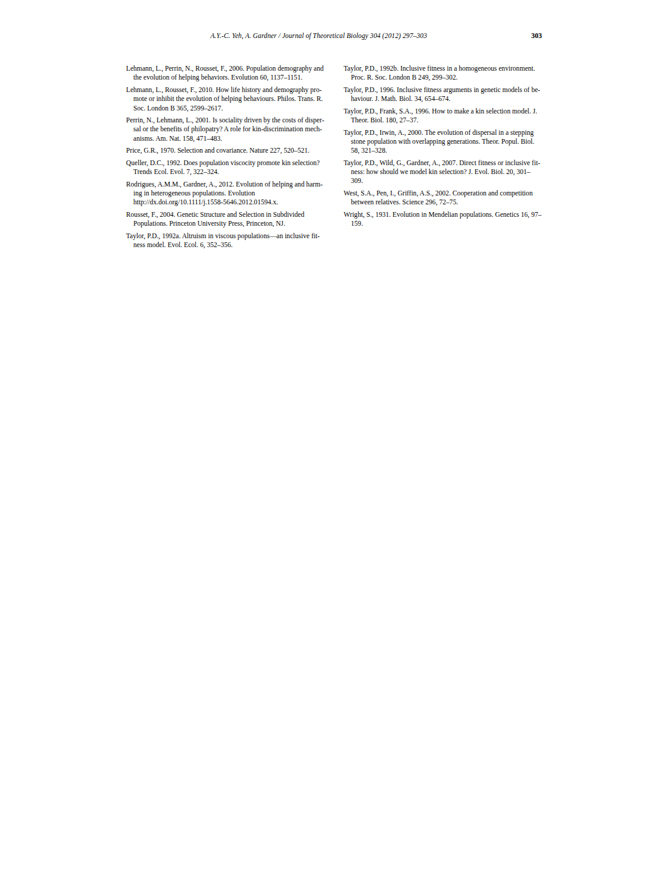A.Y.-C. Yeh, A. Gardner / Journal of Theoretical Biology 304 (2012) 297–303
303
Lehmann, L., Perrin, N., Rousset, F., 2006. Population demography and the evolution of helping behaviors. Evolution 60, 1137–1151.
Lehmann, L., Rousset, F., 2010. How life history and demography promote or inhibit the evolution of helping behaviours. Philos. Trans. R. Soc. London B 365, 2599–2617.
Perrin, N., Lehmann, L., 2001. Is sociality driven by the costs of dispersal or the benefits of philopatry? A role for kin-discrimination mechanisms. Am. Nat. 158, 471–483.
Price, G.R., 1970. Selection and covariance. Nature 227, 520–521.
Queller, D.C., 1992. Does population viscocity promote kin selection? Trends Ecol. Evol. 7, 322–324.
Rodrigues, A.M.M., Gardner, A., 2012. Evolution of helping and harming in heterogeneous populations. Evolution http://dx.doi.org/10.1111/j.1558-5646.2012.01594.x.
Rousset, F., 2004. Genetic Structure and Selection in Subdivided Populations. Princeton University Press, Princeton, NJ.
Taylor, P.D., 1992a. Altruism in viscous populations—an inclusive fitness model. Evol. Ecol. 6, 352–356.
Taylor, P.D., 1992b. Inclusive fitness in a homogeneous environment. Proc. R. Soc. London B 249, 299–302.
Taylor, P.D., 1996. Inclusive fitness arguments in genetic models of behaviour. J. Math. Biol. 34, 654–674.
Taylor, P.D., Frank, S.A., 1996. How to make a kin selection model. J. Theor. Biol. 180, 27–37.
Taylor, P.D., Irwin, A., 2000. The evolution of dispersal in a stepping stone population with overlapping generations. Theor. Popul. Biol. 58, 321–328.
Taylor, P.D., Wild, G., Gardner, A., 2007. Direct fitness or inclusive fitness: how should we model kin selection? J. Evol. Biol. 20, 301–309.
West, S.A., Pen, I., Griffin, A.S., 2002. Cooperation and competition between relatives. Science 296, 72–75.
Wright, S., 1931. Evolution in Mendelian populations. Genetics 16, 97–159.